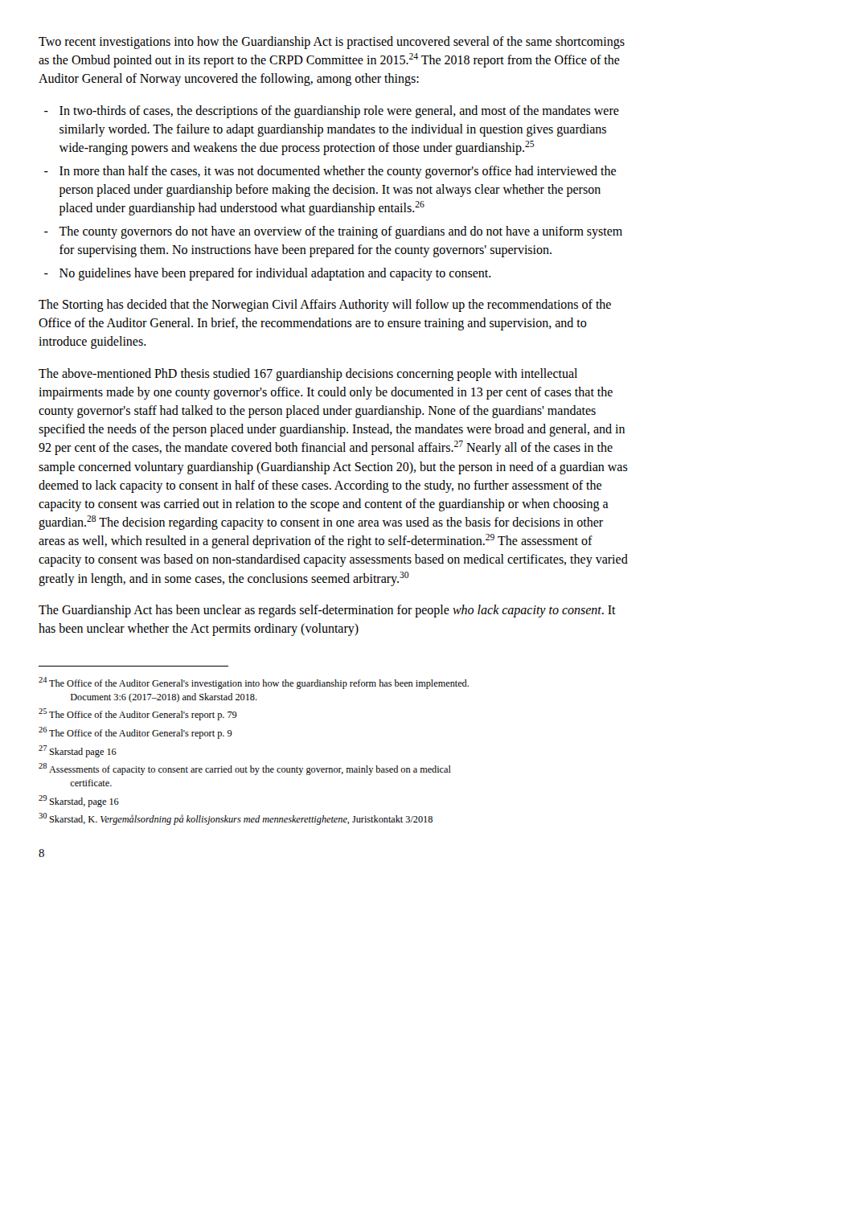Two recent investigations into how the Guardianship Act is practised uncovered several of the same shortcomings as the Ombud pointed out in its report to the CRPD Committee in 2015.24 The 2018 report from the Office of the Auditor General of Norway uncovered the following, among other things:
In two-thirds of cases, the descriptions of the guardianship role were general, and most of the mandates were similarly worded. The failure to adapt guardianship mandates to the individual in question gives guardians wide-ranging powers and weakens the due process protection of those under guardianship.25
In more than half the cases, it was not documented whether the county governor's office had interviewed the person placed under guardianship before making the decision. It was not always clear whether the person placed under guardianship had understood what guardianship entails.26
The county governors do not have an overview of the training of guardians and do not have a uniform system for supervising them. No instructions have been prepared for the county governors' supervision.
No guidelines have been prepared for individual adaptation and capacity to consent.
The Storting has decided that the Norwegian Civil Affairs Authority will follow up the recommendations of the Office of the Auditor General. In brief, the recommendations are to ensure training and supervision, and to introduce guidelines.
The above-mentioned PhD thesis studied 167 guardianship decisions concerning people with intellectual impairments made by one county governor's office. It could only be documented in 13 per cent of cases that the county governor's staff had talked to the person placed under guardianship. None of the guardians' mandates specified the needs of the person placed under guardianship. Instead, the mandates were broad and general, and in 92 per cent of the cases, the mandate covered both financial and personal affairs.27 Nearly all of the cases in the sample concerned voluntary guardianship (Guardianship Act Section 20), but the person in need of a guardian was deemed to lack capacity to consent in half of these cases. According to the study, no further assessment of the capacity to consent was carried out in relation to the scope and content of the guardianship or when choosing a guardian.28 The decision regarding capacity to consent in one area was used as the basis for decisions in other areas as well, which resulted in a general deprivation of the right to self-determination.29 The assessment of capacity to consent was based on non-standardised capacity assessments based on medical certificates, they varied greatly in length, and in some cases, the conclusions seemed arbitrary.30
The Guardianship Act has been unclear as regards self-determination for people who lack capacity to consent. It has been unclear whether the Act permits ordinary (voluntary)
24 The Office of the Auditor General's investigation into how the guardianship reform has been implemented.Document 3:6 (2017–2018) and Skarstad 2018.
25 The Office of the Auditor General's report p. 79
26 The Office of the Auditor General's report p. 9
27 Skarstad page 16
28 Assessments of capacity to consent are carried out by the county governor, mainly based on a medicalcertificate.
29 Skarstad, page 16
30 Skarstad, K. Vergemålsordning på kollisjonskurs med menneskerettighetene, Juristkontakt 3/2018
8